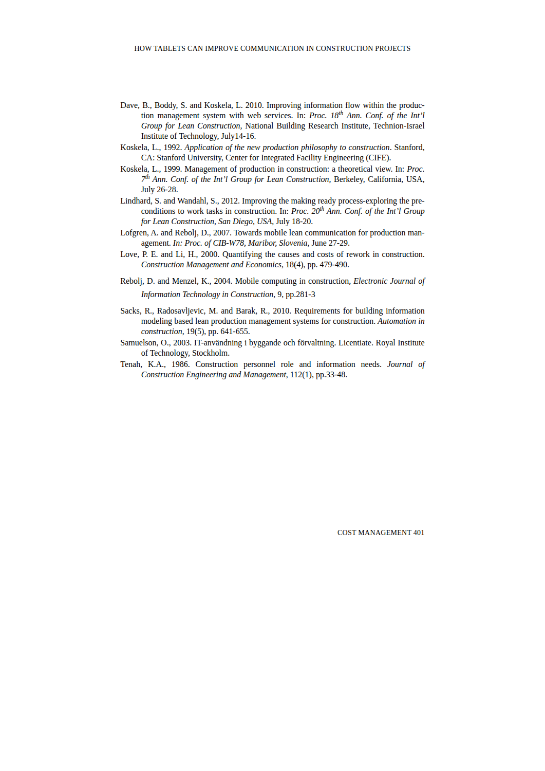HOW TABLETS CAN IMPROVE COMMUNICATION IN CONSTRUCTION PROJECTS
Dave, B., Boddy, S. and Koskela, L. 2010. Improving information flow within the production management system with web services. In: Proc. 18th Ann. Conf. of the Int’l Group for Lean Construction, National Building Research Institute, Technion-Israel Institute of Technology, July14-16.
Koskela, L., 1992. Application of the new production philosophy to construction. Stanford, CA: Stanford University, Center for Integrated Facility Engineering (CIFE).
Koskela, L., 1999. Management of production in construction: a theoretical view. In: Proc. 7th Ann. Conf. of the Int’l Group for Lean Construction, Berkeley, California, USA, July 26-28.
Lindhard, S. and Wandahl, S., 2012. Improving the making ready process-exploring the preconditions to work tasks in construction. In: Proc. 20th Ann. Conf. of the Int’l Group for Lean Construction, San Diego, USA, July 18-20.
Lofgren, A. and Rebolj, D., 2007. Towards mobile lean communication for production management. In: Proc. of CIB-W78, Maribor, Slovenia, June 27-29.
Love, P. E. and Li, H., 2000. Quantifying the causes and costs of rework in construction. Construction Management and Economics, 18(4), pp. 479-490.
Rebolj, D. and Menzel, K., 2004. Mobile computing in construction, Electronic Journal of Information Technology in Construction, 9, pp.281-3
Sacks, R., Radosavljevic, M. and Barak, R., 2010. Requirements for building information modeling based lean production management systems for construction. Automation in construction, 19(5), pp. 641-655.
Samuelson, O., 2003. IT-användning i byggande och förvaltning. Licentiate. Royal Institute of Technology, Stockholm.
Tenah, K.A., 1986. Construction personnel role and information needs. Journal of Construction Engineering and Management, 112(1), pp.33-48.
COST MANAGEMENT 401